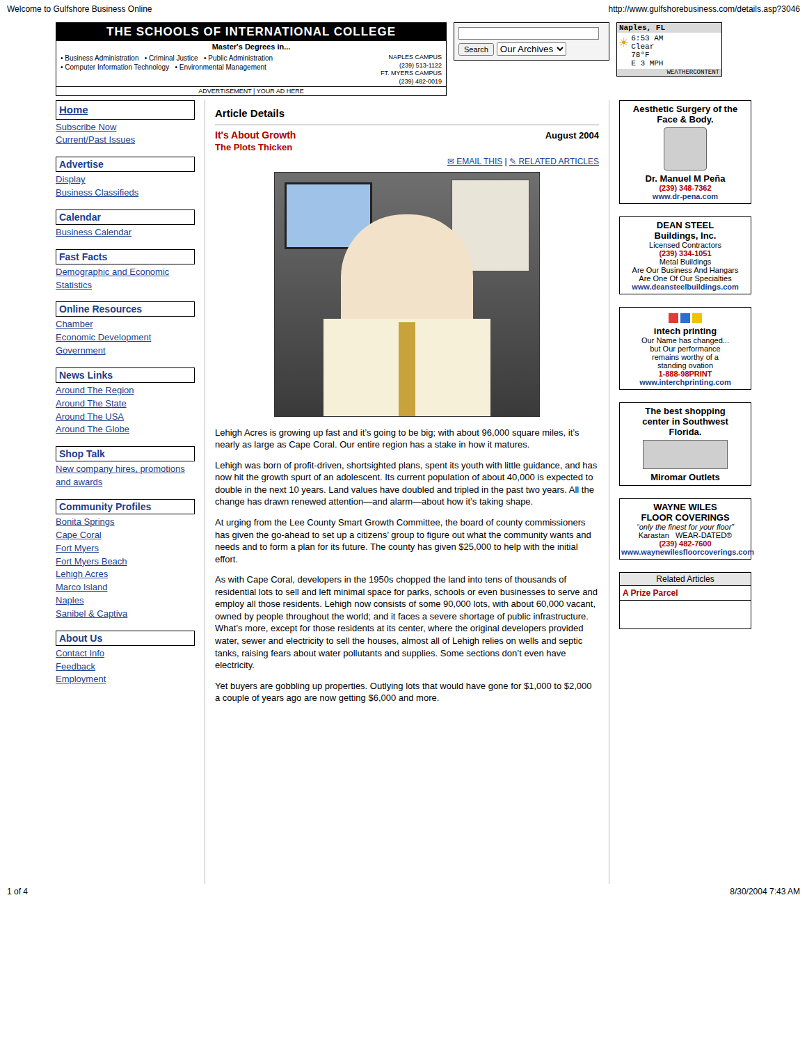Welcome to Gulfshore Business Online http://www.gulfshorebusiness.com/details.asp?3046
THE SCHOOLS OF INTERNATIONAL COLLEGE
Master's Degrees in...
NAPLES CAMPUS
(239) 513-1122
FT. MYERS CAMPUS
(239) 482-0019
• Business Administration • Criminal Justice • Public Administration
• Computer Information Technology • Environmental Management
ADVERTISEMENT | YOUR AD HERE
Our Archives This Issue Web
Naples, FL
☀
6:53 AM
Clear
78°F
E 3 MPH
WEATHERCONTENT
Home Subscribe Now Current/Past Issues
Advertise
Display Business Classifieds
Calendar
Business Calendar
Fast Facts
Demographic and Economic Statistics
Online Resources
Chamber Economic Development Government
News Links
Around The Region Around The State Around The USA Around The Globe
Shop Talk
New company hires, promotions and awards
Community Profiles
Bonita Springs Cape Coral Fort Myers Fort Myers Beach Lehigh Acres Marco Island Naples Sanibel & Captiva
About Us
Contact Info Feedback Employment
Article Details
It's About Growth August 2004
The Plots Thicken
✉ EMAIL THIS | ✎ RELATED ARTICLES
Lehigh Acres is growing up fast and it’s going to be big; with about 96,000 square miles, it’s nearly as large as Cape Coral. Our entire region has a stake in how it matures.
Lehigh was born of profit-driven, shortsighted plans, spent its youth with little guidance, and has now hit the growth spurt of an adolescent. Its current population of about 40,000 is expected to double in the next 10 years. Land values have doubled and tripled in the past two years. All the change has drawn renewed attention—and alarm—about how it’s taking shape.
At urging from the Lee County Smart Growth Committee, the board of county commissioners has given the go-ahead to set up a citizens’ group to figure out what the community wants and needs and to form a plan for its future. The county has given $25,000 to help with the initial effort.
As with Cape Coral, developers in the 1950s chopped the land into tens of thousands of residential lots to sell and left minimal space for parks, schools or even businesses to serve and employ all those residents. Lehigh now consists of some 90,000 lots, with about 60,000 vacant, owned by people throughout the world; and it faces a severe shortage of public infrastructure. What’s more, except for those residents at its center, where the original developers provided water, sewer and electricity to sell the houses, almost all of Lehigh relies on wells and septic tanks, raising fears about water pollutants and supplies. Some sections don’t even have electricity.
Yet buyers are gobbling up properties. Outlying lots that would have gone for $1,000 to $2,000 a couple of years ago are now getting $6,000 and more.
Aesthetic Surgery of the
Face & Body.
Dr. Manuel M Peña
(239) 348-7362
www.dr-pena.com
DEAN STEEL
Buildings, Inc.
Licensed Contractors
(239) 334-1051
Metal Buildings
Are Our Business And Hangars
Are One Of Our Specialties
www.deansteelbuildings.com
intech printing
Our Name has changed...
but Our performance
remains worthy of a
standing ovation
1-888-98PRINT
www.interchprinting.com
The best shopping
center in Southwest
Florida.
Miromar Outlets
WAYNE WILES
FLOOR COVERINGS
“only the finest for your floor”
Karastan WEAR-DATED®
(239) 482-7600
www.waynewilesfloorcoverings.com
Related Articles
A Prize Parcel
1 of 4 8/30/2004 7:43 AM